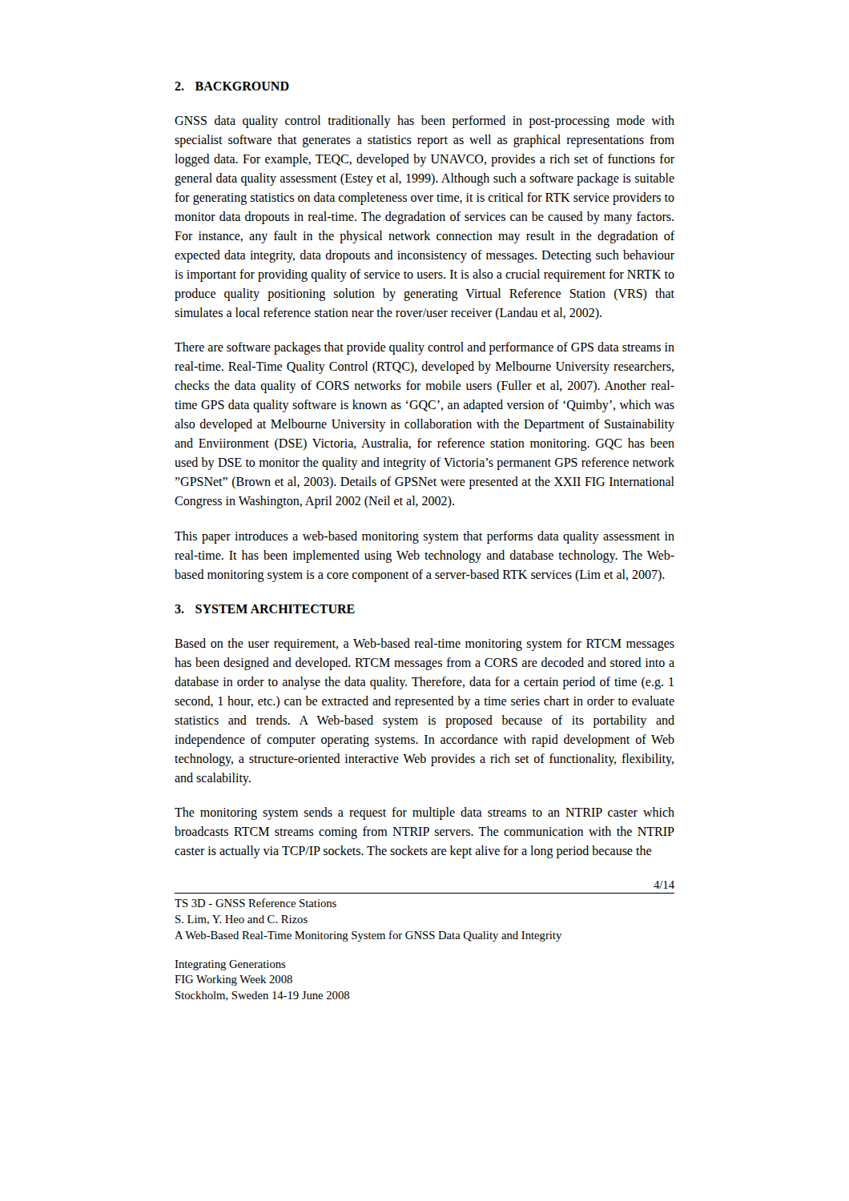2. BACKGROUND
GNSS data quality control traditionally has been performed in post-processing mode with specialist software that generates a statistics report as well as graphical representations from logged data. For example, TEQC, developed by UNAVCO, provides a rich set of functions for general data quality assessment (Estey et al, 1999). Although such a software package is suitable for generating statistics on data completeness over time, it is critical for RTK service providers to monitor data dropouts in real-time. The degradation of services can be caused by many factors. For instance, any fault in the physical network connection may result in the degradation of expected data integrity, data dropouts and inconsistency of messages. Detecting such behaviour is important for providing quality of service to users. It is also a crucial requirement for NRTK to produce quality positioning solution by generating Virtual Reference Station (VRS) that simulates a local reference station near the rover/user receiver (Landau et al, 2002).
There are software packages that provide quality control and performance of GPS data streams in real-time. Real-Time Quality Control (RTQC), developed by Melbourne University researchers, checks the data quality of CORS networks for mobile users (Fuller et al, 2007). Another real-time GPS data quality software is known as ‘GQC’, an adapted version of ‘Quimby’, which was also developed at Melbourne University in collaboration with the Department of Sustainability and Enviironment (DSE) Victoria, Australia, for reference station monitoring. GQC has been used by DSE to monitor the quality and integrity of Victoria’s permanent GPS reference network ”GPSNet” (Brown et al, 2003). Details of GPSNet were presented at the XXII FIG International Congress in Washington, April 2002 (Neil et al, 2002).
This paper introduces a web-based monitoring system that performs data quality assessment in real-time. It has been implemented using Web technology and database technology. The Web-based monitoring system is a core component of a server-based RTK services (Lim et al, 2007).
3. SYSTEM ARCHITECTURE
Based on the user requirement, a Web-based real-time monitoring system for RTCM messages has been designed and developed. RTCM messages from a CORS are decoded and stored into a database in order to analyse the data quality. Therefore, data for a certain period of time (e.g. 1 second, 1 hour, etc.) can be extracted and represented by a time series chart in order to evaluate statistics and trends. A Web-based system is proposed because of its portability and independence of computer operating systems. In accordance with rapid development of Web technology, a structure-oriented interactive Web provides a rich set of functionality, flexibility, and scalability.
The monitoring system sends a request for multiple data streams to an NTRIP caster which broadcasts RTCM streams coming from NTRIP servers. The communication with the NTRIP caster is actually via TCP/IP sockets. The sockets are kept alive for a long period because the
4/14
TS 3D - GNSS Reference Stations
S. Lim, Y. Heo and C. Rizos
A Web-Based Real-Time Monitoring System for GNSS Data Quality and Integrity
Integrating Generations
FIG Working Week 2008
Stockholm, Sweden 14-19 June 2008